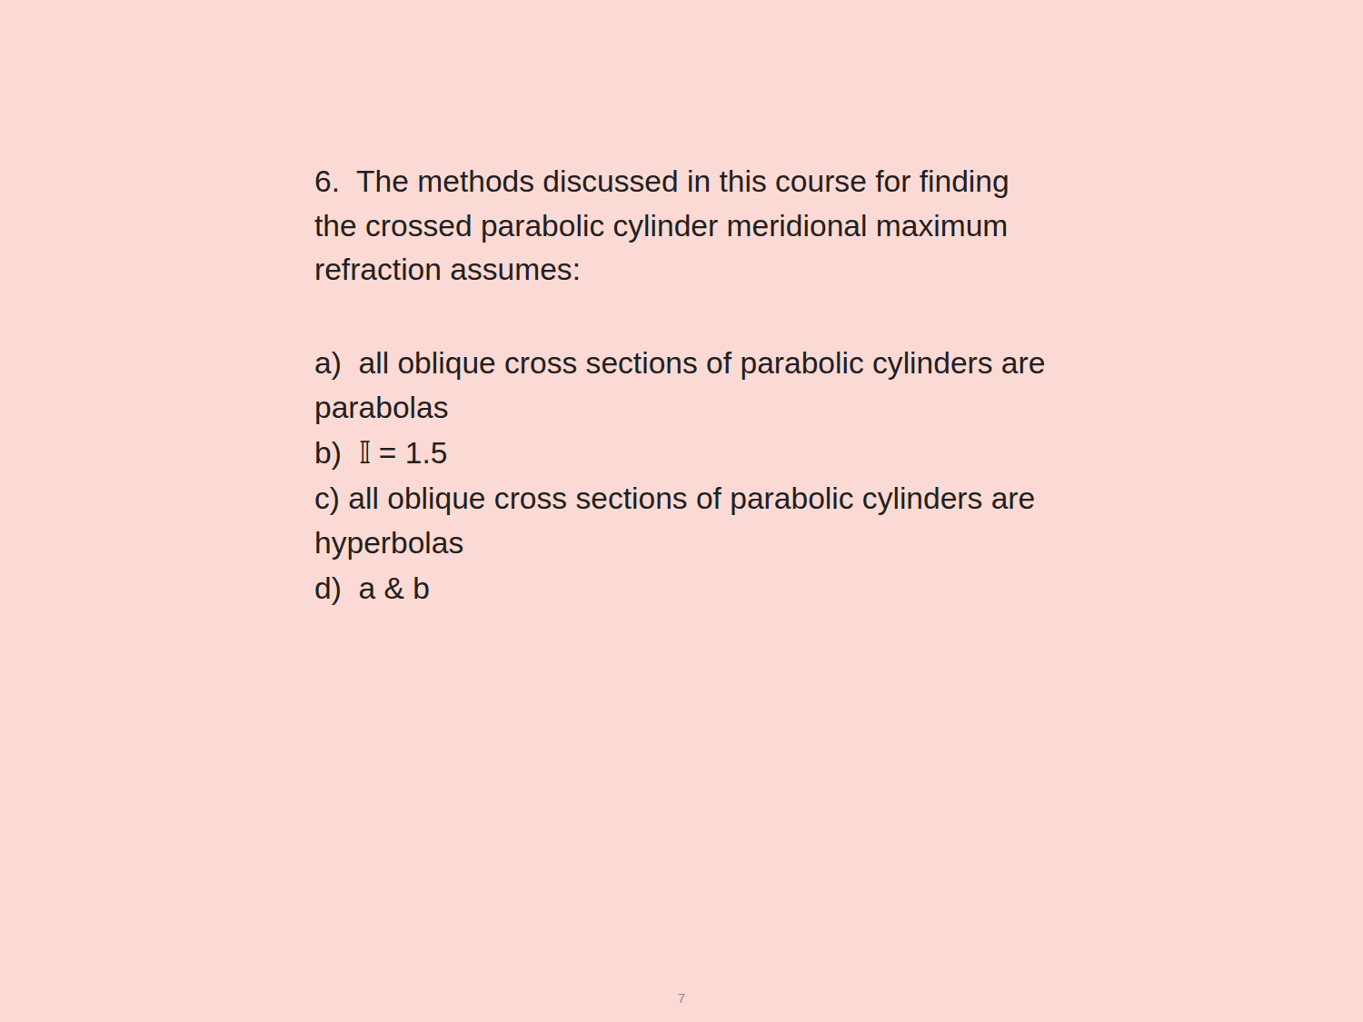6. The methods discussed in this course for finding the crossed parabolic cylinder meridional maximum refraction assumes:
a) all oblique cross sections of parabolic cylinders are parabolas
b) 𝕀 = 1.5
c) all oblique cross sections of parabolic cylinders are hyperbolas
d) a & b
7